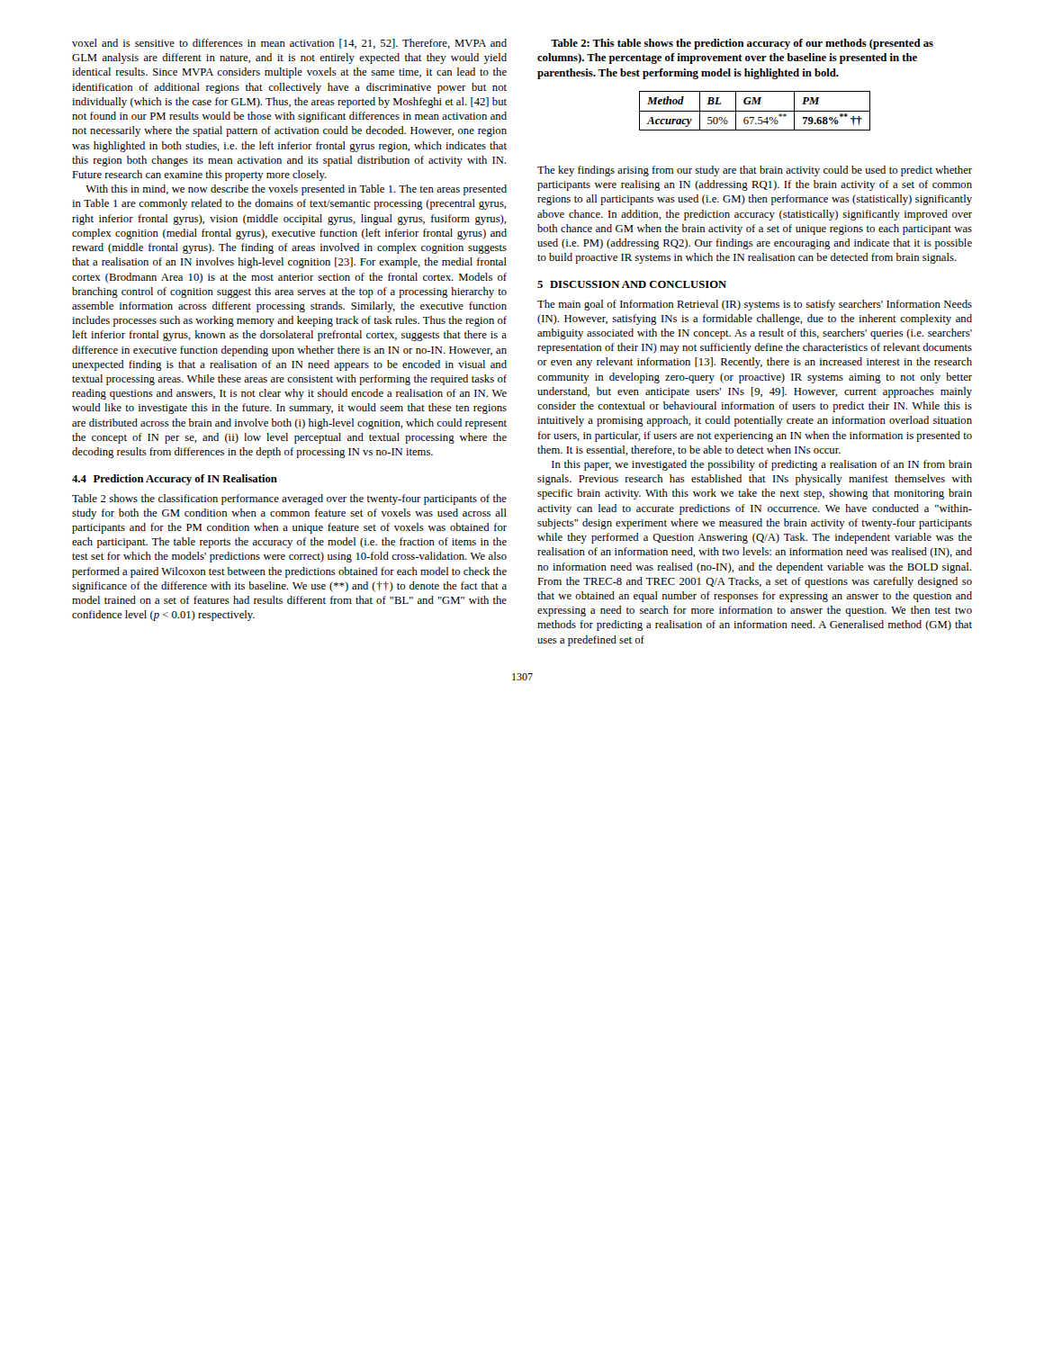voxel and is sensitive to differences in mean activation [14, 21, 52]. Therefore, MVPA and GLM analysis are different in nature, and it is not entirely expected that they would yield identical results. Since MVPA considers multiple voxels at the same time, it can lead to the identification of additional regions that collectively have a discriminative power but not individually (which is the case for GLM). Thus, the areas reported by Moshfeghi et al. [42] but not found in our PM results would be those with significant differences in mean activation and not necessarily where the spatial pattern of activation could be decoded. However, one region was highlighted in both studies, i.e. the left inferior frontal gyrus region, which indicates that this region both changes its mean activation and its spatial distribution of activity with IN. Future research can examine this property more closely.
With this in mind, we now describe the voxels presented in Table 1. The ten areas presented in Table 1 are commonly related to the domains of text/semantic processing (precentral gyrus, right inferior frontal gyrus), vision (middle occipital gyrus, lingual gyrus, fusiform gyrus), complex cognition (medial frontal gyrus), executive function (left inferior frontal gyrus) and reward (middle frontal gyrus). The finding of areas involved in complex cognition suggests that a realisation of an IN involves high-level cognition [23]. For example, the medial frontal cortex (Brodmann Area 10) is at the most anterior section of the frontal cortex. Models of branching control of cognition suggest this area serves at the top of a processing hierarchy to assemble information across different processing strands. Similarly, the executive function includes processes such as working memory and keeping track of task rules. Thus the region of left inferior frontal gyrus, known as the dorsolateral prefrontal cortex, suggests that there is a difference in executive function depending upon whether there is an IN or no-IN. However, an unexpected finding is that a realisation of an IN need appears to be encoded in visual and textual processing areas. While these areas are consistent with performing the required tasks of reading questions and answers, It is not clear why it should encode a realisation of an IN. We would like to investigate this in the future. In summary, it would seem that these ten regions are distributed across the brain and involve both (i) high-level cognition, which could represent the concept of IN per se, and (ii) low level perceptual and textual processing where the decoding results from differences in the depth of processing IN vs no-IN items.
4.4 Prediction Accuracy of IN Realisation
Table 2 shows the classification performance averaged over the twenty-four participants of the study for both the GM condition when a common feature set of voxels was used across all participants and for the PM condition when a unique feature set of voxels was obtained for each participant. The table reports the accuracy of the model (i.e. the fraction of items in the test set for which the models' predictions were correct) using 10-fold cross-validation. We also performed a paired Wilcoxon test between the predictions obtained for each model to check the significance of the difference with its baseline. We use (**) and (††) to denote the fact that a model trained on a set of features had results different from that of "BL" and "GM" with the confidence level (p < 0.01) respectively.
Table 2: This table shows the prediction accuracy of our methods (presented as columns). The percentage of improvement over the baseline is presented in the parenthesis. The best performing model is highlighted in bold.
| Method | BL | GM | PM |
| Accuracy | 50% | 67.54% ** | 79.68% ** †† |
The key findings arising from our study are that brain activity could be used to predict whether participants were realising an IN (addressing RQ1). If the brain activity of a set of common regions to all participants was used (i.e. GM) then performance was (statistically) significantly above chance. In addition, the prediction accuracy (statistically) significantly improved over both chance and GM when the brain activity of a set of unique regions to each participant was used (i.e. PM) (addressing RQ2). Our findings are encouraging and indicate that it is possible to build proactive IR systems in which the IN realisation can be detected from brain signals.
5 DISCUSSION AND CONCLUSION
The main goal of Information Retrieval (IR) systems is to satisfy searchers' Information Needs (IN). However, satisfying INs is a formidable challenge, due to the inherent complexity and ambiguity associated with the IN concept. As a result of this, searchers' queries (i.e. searchers' representation of their IN) may not sufficiently define the characteristics of relevant documents or even any relevant information [13]. Recently, there is an increased interest in the research community in developing zero-query (or proactive) IR systems aiming to not only better understand, but even anticipate users' INs [9, 49]. However, current approaches mainly consider the contextual or behavioural information of users to predict their IN. While this is intuitively a promising approach, it could potentially create an information overload situation for users, in particular, if users are not experiencing an IN when the information is presented to them. It is essential, therefore, to be able to detect when INs occur.
In this paper, we investigated the possibility of predicting a realisation of an IN from brain signals. Previous research has established that INs physically manifest themselves with specific brain activity. With this work we take the next step, showing that monitoring brain activity can lead to accurate predictions of IN occurrence. We have conducted a "within-subjects" design experiment where we measured the brain activity of twenty-four participants while they performed a Question Answering (Q/A) Task. The independent variable was the realisation of an information need, with two levels: an information need was realised (IN), and no information need was realised (no-IN), and the dependent variable was the BOLD signal. From the TREC-8 and TREC 2001 Q/A Tracks, a set of questions was carefully designed so that we obtained an equal number of responses for expressing an answer to the question and expressing a need to search for more information to answer the question. We then test two methods for predicting a realisation of an information need. A Generalised method (GM) that uses a predefined set of
1307